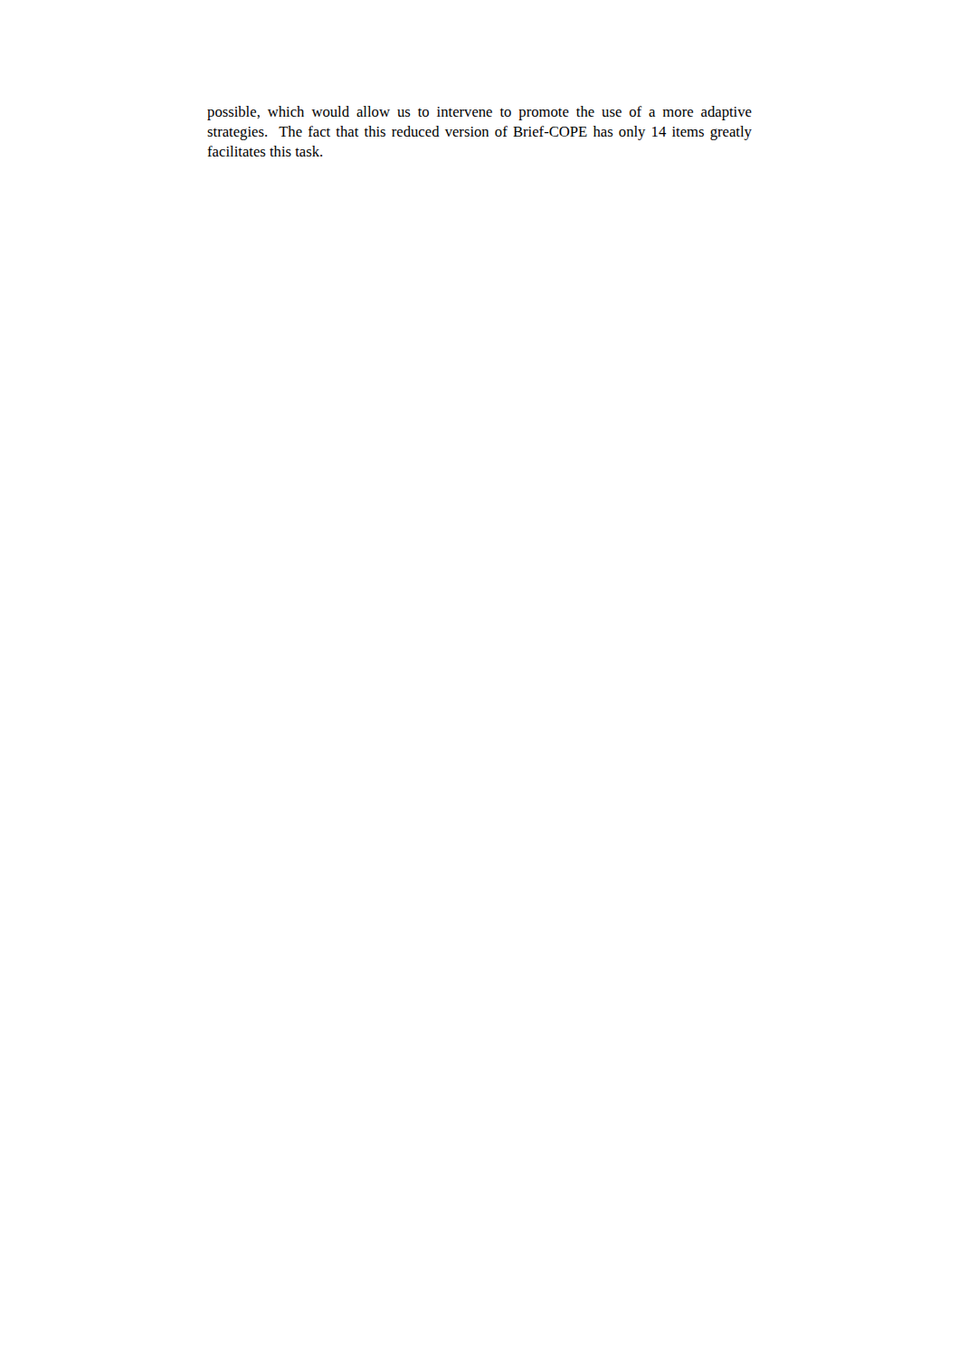possible, which would allow us to intervene to promote the use of a more adaptive strategies. The fact that this reduced version of Brief-COPE has only 14 items greatly facilitates this task.